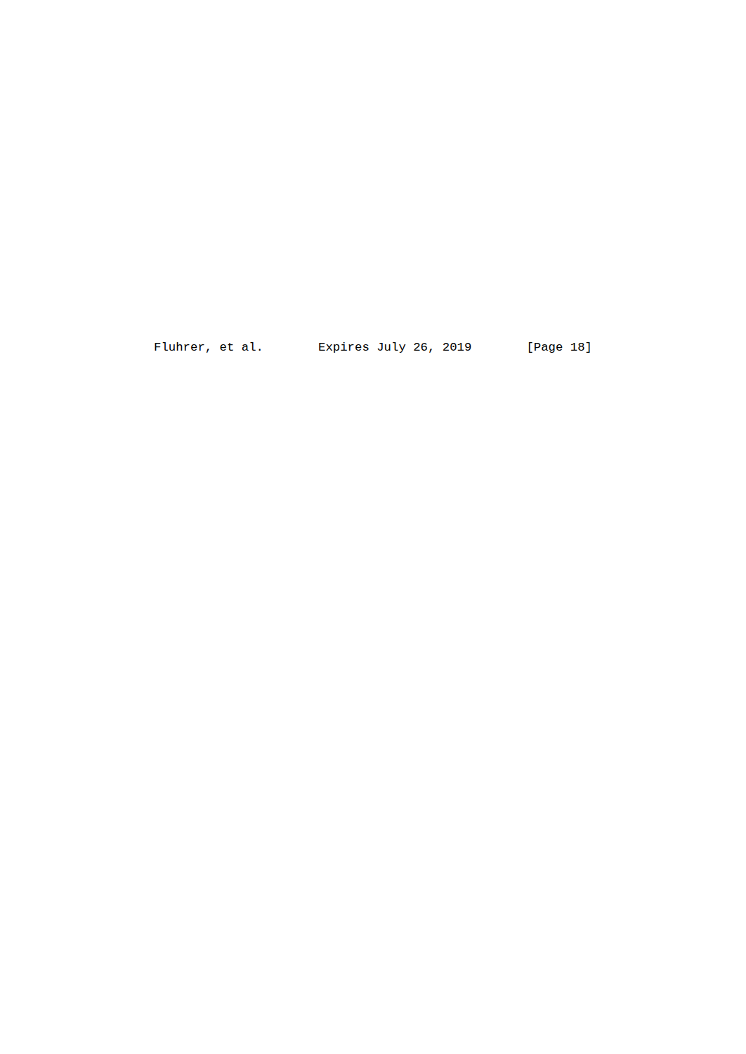Fluhrer, et al. Expires July 26, 2019 [Page 18]